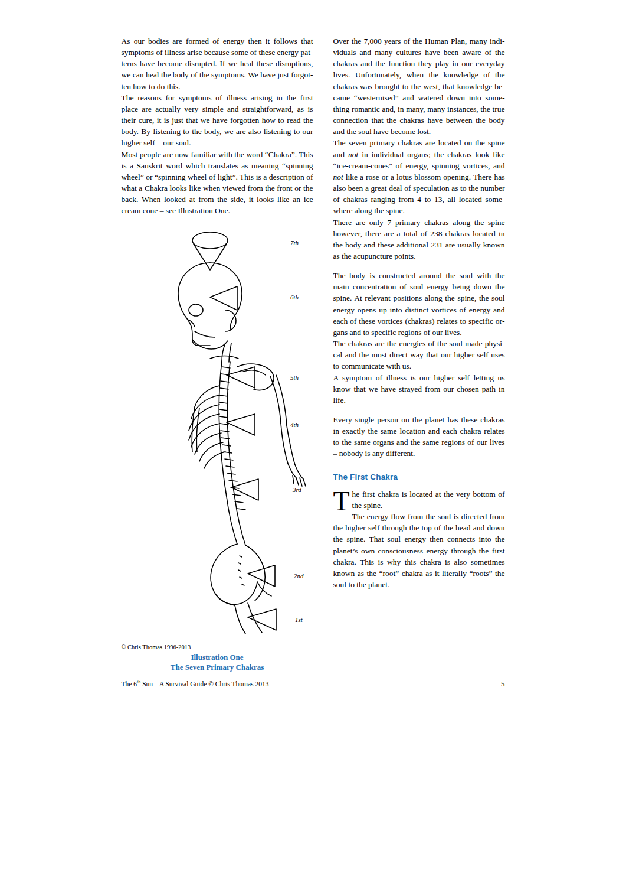As our bodies are formed of energy then it follows that symptoms of illness arise because some of these energy patterns have become disrupted. If we heal these disruptions, we can heal the body of the symptoms. We have just forgotten how to do this.
The reasons for symptoms of illness arising in the first place are actually very simple and straightforward, as is their cure, it is just that we have forgotten how to read the body. By listening to the body, we are also listening to our higher self – our soul.
Most people are now familiar with the word “Chakra”. This is a Sanskrit word which translates as meaning “spinning wheel” or “spinning wheel of light”. This is a description of what a Chakra looks like when viewed from the front or the back. When looked at from the side, it looks like an ice cream cone – see Illustration One.
7th 6th 5th 4th 3rd 2nd 1st
© Chris Thomas 1996-2013
Illustration One
The Seven Primary Chakras
Over the 7,000 years of the Human Plan, many individuals and many cultures have been aware of the chakras and the function they play in our everyday lives. Unfortunately, when the knowledge of the chakras was brought to the west, that knowledge became “westernised” and watered down into something romantic and, in many, many instances, the true connection that the chakras have between the body and the soul have become lost.
The seven primary chakras are located on the spine and not in individual organs; the chakras look like “ice-cream-cones” of energy, spinning vortices, and not like a rose or a lotus blossom opening. There has also been a great deal of speculation as to the number of chakras ranging from 4 to 13, all located somewhere along the spine.
There are only 7 primary chakras along the spine however, there are a total of 238 chakras located in the body and these additional 231 are usually known as the acupuncture points.
The body is constructed around the soul with the main concentration of soul energy being down the spine. At relevant positions along the spine, the soul energy opens up into distinct vortices of energy and each of these vortices (chakras) relates to specific organs and to specific regions of our lives.
The chakras are the energies of the soul made physical and the most direct way that our higher self uses to communicate with us.
A symptom of illness is our higher self letting us know that we have strayed from our chosen path in life.
Every single person on the planet has these chakras in exactly the same location and each chakra relates to the same organs and the same regions of our lives – nobody is any different.
The First Chakra
The first chakra is located at the very bottom of the spine.
The energy flow from the soul is directed from the higher self through the top of the head and down the spine. That soul energy then connects into the planet’s own consciousness energy through the first chakra. This is why this chakra is also sometimes known as the “root” chakra as it literally “roots” the soul to the planet.
The 6th Sun – A Survival Guide © Chris Thomas 2013
5